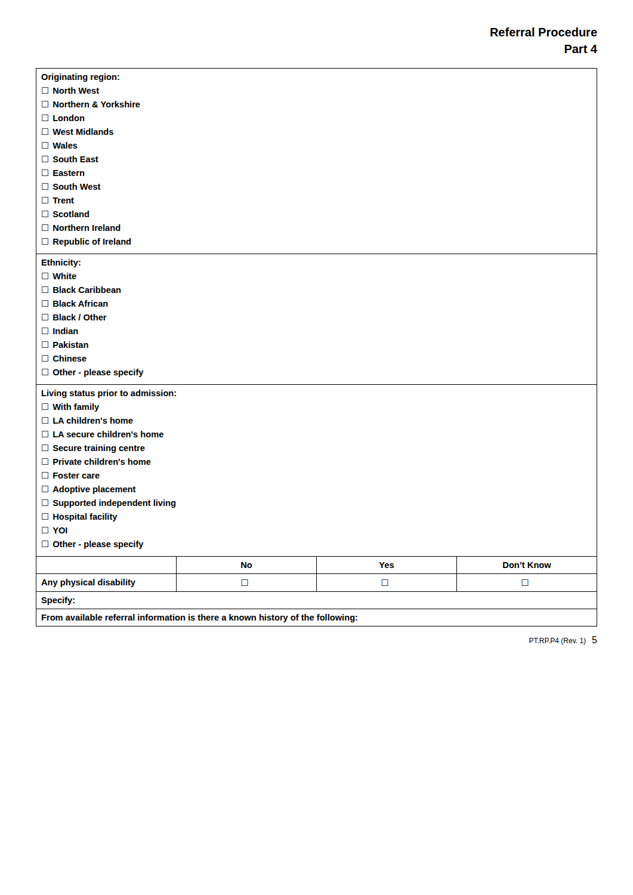Referral Procedure
Part 4
| Originating region: ☐ North West ☐ Northern & Yorkshire ☐ London ☐ West Midlands ☐ Wales ☐ South East ☐ Eastern ☐ South West ☐ Trent ☐ Scotland ☐ Northern Ireland ☐ Republic of Ireland |
| Ethnicity: ☐ White ☐ Black Caribbean ☐ Black African ☐ Black / Other ☐ Indian ☐ Pakistan ☐ Chinese ☐ Other - please specify |
| Living status prior to admission: ☐ With family ☐ LA children's home ☐ LA secure children's home ☐ Secure training centre ☐ Private children's home ☐ Foster care ☐ Adoptive placement ☐ Supported independent living ☐ Hospital facility ☐ YOI ☐ Other - please specify |
| | No | Yes | Don’t Know |
| Any physical disability | ☐ | ☐ | ☐ |
| Specify: |
| From available referral information is there a known history of the following: |
PT.RP.P4 (Rev. 1)5